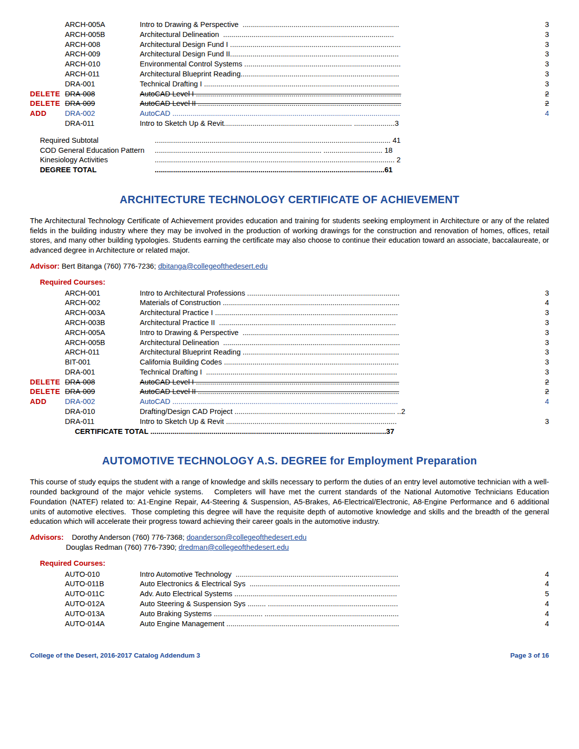| | ARCH-005A | Intro to Drawing & Perspective ............................................................................. | 3 |
| | ARCH-005B | Architectural Delineation .................................................................................... | 3 |
| | ARCH-008 | Architectural Design Fund I .................................................................................... | 3 |
| | ARCH-009 | Architectural Design Fund II................................................................................... | 3 |
| | ARCH-010 | Environmental Control Systems ............................................................................. | 3 |
| | ARCH-011 | Architectural Blueprint Reading.............................................................................. | 3 |
| | DRA-001 | Technical Drafting I ................................................................................................ | 3 |
| DELETE | DRA-008 | AutoCAD Level I ..................................................................................................... | 2 |
| DELETE | DRA-009 | AutoCAD Level II .................................................................................................... | 2 |
| ADD | DRA-002 | AutoCAD ................................................................................................................ | 4 |
| | DRA-011 | Intro to Sketch Up & Revit............................................................... ....................3 | |
| Required Subtotal | .................................................................................................................... 41 | |
| COD General Education Pattern | .................................................................................. ............................. 18 | |
| Kinesiology Activities | ...................................................................................................................... 2 | |
| DEGREE TOTAL | .................................................................................................................61 | |
ARCHITECTURE TECHNOLOGY CERTIFICATE OF ACHIEVEMENT
The Architectural Technology Certificate of Achievement provides education and training for students seeking employment in Architecture or any of the related fields in the building industry where they may be involved in the production of working drawings for the construction and renovation of homes, offices, retail stores, and many other building typologies. Students earning the certificate may also choose to continue their education toward an associate, baccalaureate, or advanced degree in Architecture or related major.
Advisor: Bert Bitanga (760) 776-7236; dbitanga@collegeofthedesert.edu
Required Courses:
| | ARCH-001 | Intro to Architectural Professions ........................................................................... | 3 |
| | ARCH-002 | Materials of Construction ....................................................................................... | 4 |
| | ARCH-003A | Architectural Practice I .......................................................................................... | 3 |
| | ARCH-003B | Architectural Practice II ....................................................................................... | 3 |
| | ARCH-005A | Intro to Drawing & Perspective ............................................................................. | 3 |
| | ARCH-005B | Architectural Delineation ....................................................................................... | 3 |
| | ARCH-011 | Architectural Blueprint Reading ............................................................................. | 3 |
| | BIT-001 | California Building Codes ...................................................................................... | 3 |
| | DRA-001 | Technical Drafting I .............................................................................................. | 3 |
| DELETE | DRA-008 | AutoCAD Level I .................................................................................................... | 2 |
| DELETE | DRA-009 | AutoCAD Level II ................................................................................................... | 2 |
| ADD | DRA-002 | AutoCAD ............................................................................................................... | 4 |
| | DRA-010 | Drafting/Design CAD Project ............................................................................... ..2 | |
| | DRA-011 | Intro to Sketch Up & Revit .................................................................................... | 3 |
| | CERTIFICATE TOTAL ....................................................................................................................37 | |
AUTOMOTIVE TECHNOLOGY A.S. DEGREE for Employment Preparation
This course of study equips the student with a range of knowledge and skills necessary to perform the duties of an entry level automotive technician with a well-rounded background of the major vehicle systems. Completers will have met the current standards of the National Automotive Technicians Education Foundation (NATEF) related to: A1-Engine Repair, A4-Steering & Suspension, A5-Brakes, A6-Electrical/Electronic, A8-Engine Performance and 6 additional units of automotive electives. Those completing this degree will have the requisite depth of automotive knowledge and skills and the breadth of the general education which will accelerate their progress toward achieving their career goals in the automotive industry.
Advisors: Dorothy Anderson (760) 776-7368; doanderson@collegeofthedesert.edu
Douglas Redman (760) 776-7390; dredman@collegeofthedesert.edu
Required Courses:
| | AUTO-010 | Intro Automotive Technology ................................................................................ | 4 |
| | AUTO-011B | Auto Electronics & Electrical Sys .......................................................................... | 4 |
| | AUTO-011C | Adv. Auto Electrical Systems ................................................................................ | 5 |
| | AUTO-012A | Auto Steering & Suspension Sys ......... ................................................................ | 4 |
| | AUTO-013A | Auto Braking Systems ........................ .................................................................. | 4 |
| | AUTO-014A | Auto Engine Management ..................................................................................... | 4 |
College of the Desert, 2016-2017 Catalog Addendum 3 Page 3 of 16